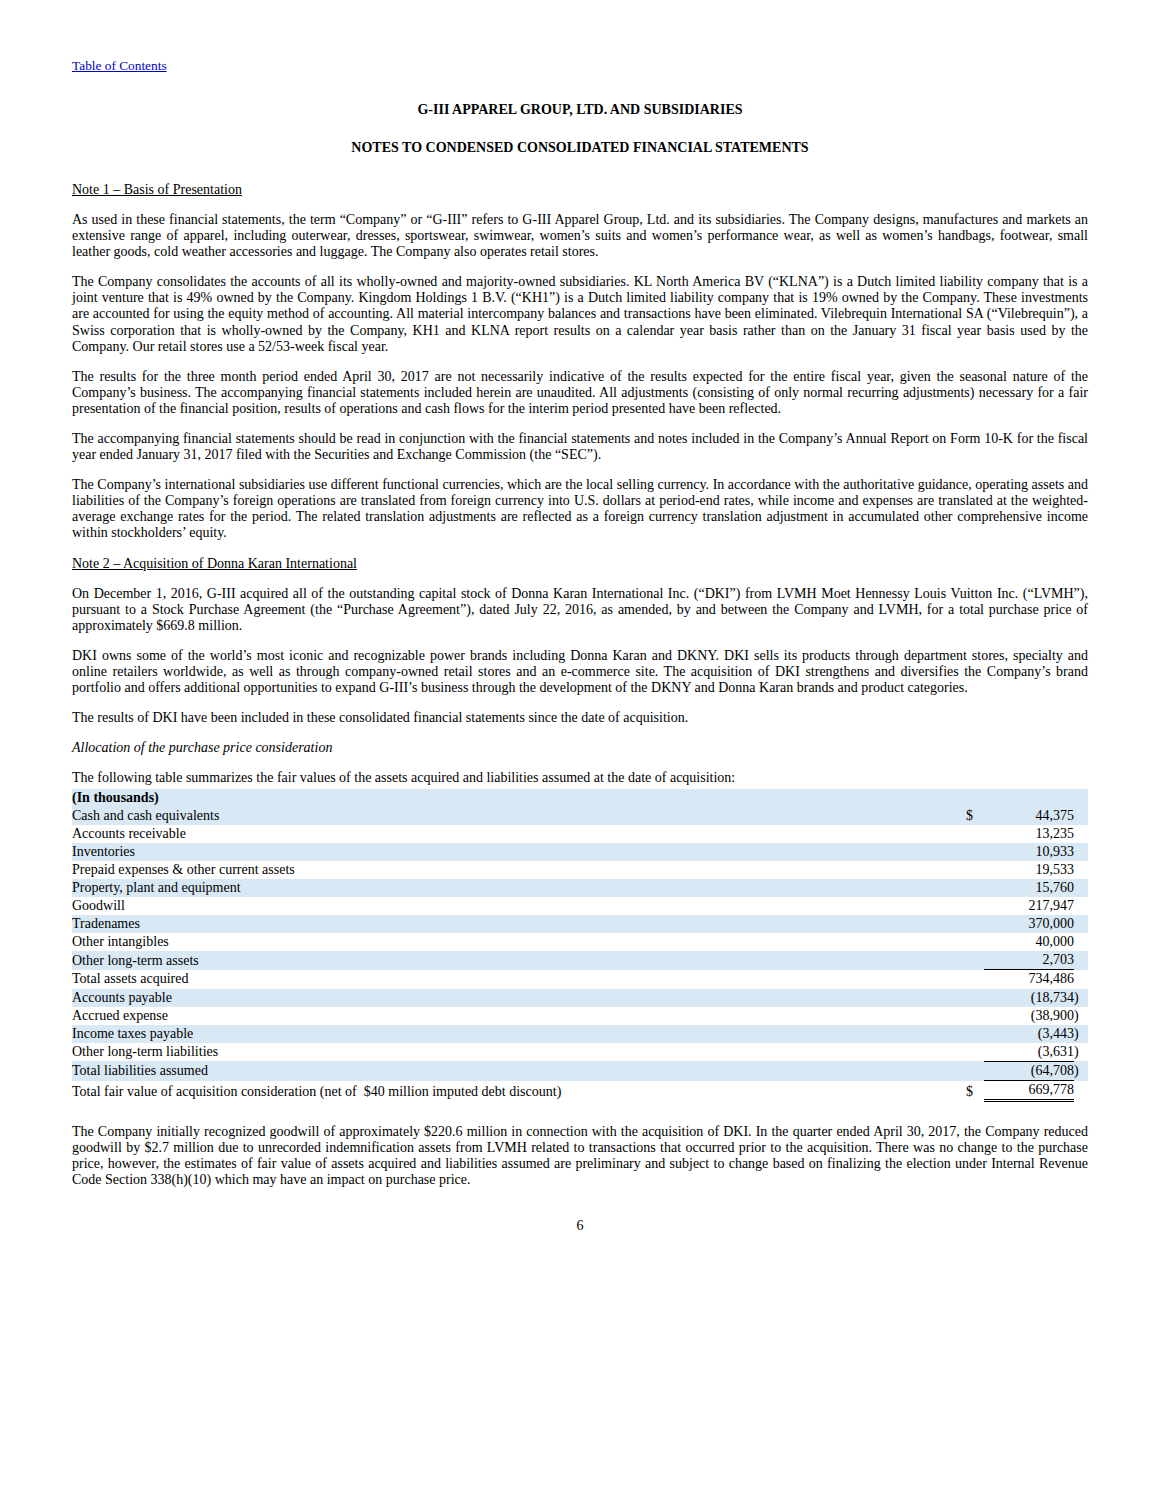Table of Contents
G-III APPAREL GROUP, LTD. AND SUBSIDIARIES
NOTES TO CONDENSED CONSOLIDATED FINANCIAL STATEMENTS
Note 1 – Basis of Presentation
As used in these financial statements, the term “Company” or “G-III” refers to G-III Apparel Group, Ltd. and its subsidiaries. The Company designs, manufactures and markets an extensive range of apparel, including outerwear, dresses, sportswear, swimwear, women’s suits and women’s performance wear, as well as women’s handbags, footwear, small leather goods, cold weather accessories and luggage. The Company also operates retail stores.
The Company consolidates the accounts of all its wholly-owned and majority-owned subsidiaries. KL North America BV (“KLNA”) is a Dutch limited liability company that is a joint venture that is 49% owned by the Company. Kingdom Holdings 1 B.V. (“KH1”) is a Dutch limited liability company that is 19% owned by the Company. These investments are accounted for using the equity method of accounting. All material intercompany balances and transactions have been eliminated. Vilebrequin International SA (“Vilebrequin”), a Swiss corporation that is wholly-owned by the Company, KH1 and KLNA report results on a calendar year basis rather than on the January 31 fiscal year basis used by the Company. Our retail stores use a 52/53-week fiscal year.
The results for the three month period ended April 30, 2017 are not necessarily indicative of the results expected for the entire fiscal year, given the seasonal nature of the Company’s business. The accompanying financial statements included herein are unaudited. All adjustments (consisting of only normal recurring adjustments) necessary for a fair presentation of the financial position, results of operations and cash flows for the interim period presented have been reflected.
The accompanying financial statements should be read in conjunction with the financial statements and notes included in the Company’s Annual Report on Form 10-K for the fiscal year ended January 31, 2017 filed with the Securities and Exchange Commission (the “SEC”).
The Company’s international subsidiaries use different functional currencies, which are the local selling currency. In accordance with the authoritative guidance, operating assets and liabilities of the Company’s foreign operations are translated from foreign currency into U.S. dollars at period-end rates, while income and expenses are translated at the weighted-average exchange rates for the period. The related translation adjustments are reflected as a foreign currency translation adjustment in accumulated other comprehensive income within stockholders’ equity.
Note 2 – Acquisition of Donna Karan International
On December 1, 2016, G-III acquired all of the outstanding capital stock of Donna Karan International Inc. (“DKI”) from LVMH Moet Hennessy Louis Vuitton Inc. (“LVMH”), pursuant to a Stock Purchase Agreement (the “Purchase Agreement”), dated July 22, 2016, as amended, by and between the Company and LVMH, for a total purchase price of approximately $669.8 million.
DKI owns some of the world’s most iconic and recognizable power brands including Donna Karan and DKNY. DKI sells its products through department stores, specialty and online retailers worldwide, as well as through company-owned retail stores and an e-commerce site. The acquisition of DKI strengthens and diversifies the Company’s brand portfolio and offers additional opportunities to expand G-III’s business through the development of the DKNY and Donna Karan brands and product categories.
The results of DKI have been included in these consolidated financial statements since the date of acquisition.
Allocation of the purchase price consideration
The following table summarizes the fair values of the assets acquired and liabilities assumed at the date of acquisition:
| (In thousands) | | | | |
| Cash and cash equivalents | $ | 44,375 | |
| Accounts receivable | | 13,235 | |
| Inventories | | 10,933 | |
| Prepaid expenses & other current assets | | 19,533 | |
| Property, plant and equipment | | 15,760 | |
| Goodwill | | 217,947 | |
| Tradenames | | 370,000 | |
| Other intangibles | | 40,000 | |
| Other long-term assets | | 2,703 | |
| Total assets acquired | | 734,486 | |
| Accounts payable | | (18,734 | ) |
| Accrued expense | | (38,900 | ) |
| Income taxes payable | | (3,443 | ) |
| Other long-term liabilities | | (3,631 | ) |
| Total liabilities assumed | | (64,708 | ) |
| Total fair value of acquisition consideration (net of $40 million imputed debt discount) | $ | 669,778 | |
The Company initially recognized goodwill of approximately $220.6 million in connection with the acquisition of DKI. In the quarter ended April 30, 2017, the Company reduced goodwill by $2.7 million due to unrecorded indemnification assets from LVMH related to transactions that occurred prior to the acquisition. There was no change to the purchase price, however, the estimates of fair value of assets acquired and liabilities assumed are preliminary and subject to change based on finalizing the election under Internal Revenue Code Section 338(h)(10) which may have an impact on purchase price.
6